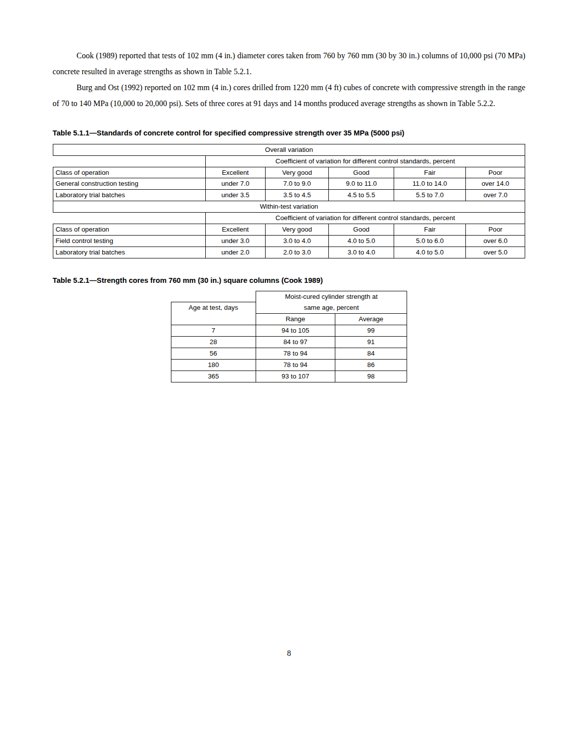Cook (1989) reported that tests of 102 mm (4 in.) diameter cores taken from 760 by 760 mm (30 by 30 in.) columns of 10,000 psi (70 MPa) concrete resulted in average strengths as shown in Table 5.2.1.
Burg and Ost (1992) reported on 102 mm (4 in.) cores drilled from 1220 mm (4 ft) cubes of concrete with compressive strength in the range of 70 to 140 MPa (10,000 to 20,000 psi). Sets of three cores at 91 days and 14 months produced average strengths as shown in Table 5.2.2.
Table 5.1.1—Standards of concrete control for specified compressive strength over 35 MPa (5000 psi)
| Overall variation |
| | Coefficient of variation for different control standards, percent |
| Class of operation | Excellent | Very good | Good | Fair | Poor |
| General construction testing | under 7.0 | 7.0 to 9.0 | 9.0 to 11.0 | 11.0 to 14.0 | over 14.0 |
| Laboratory trial batches | under 3.5 | 3.5 to 4.5 | 4.5 to 5.5 | 5.5 to 7.0 | over 7.0 |
| Within-test variation |
| | Coefficient of variation for different control standards, percent |
| Class of operation | Excellent | Very good | Good | Fair | Poor |
| Field control testing | under 3.0 | 3.0 to 4.0 | 4.0 to 5.0 | 5.0 to 6.0 | over 6.0 |
| Laboratory trial batches | under 2.0 | 2.0 to 3.0 | 3.0 to 4.0 | 4.0 to 5.0 | over 5.0 |
Table 5.2.1—Strength cores from 760 mm (30 in.) square columns (Cook 1989)
| | Moist-cured cylinder strength at |
| Age at test, days | same age, percent |
| | Range | Average |
| 7 | 94 to 105 | 99 |
| 28 | 84 to 97 | 91 |
| 56 | 78 to 94 | 84 |
| 180 | 78 to 94 | 86 |
| 365 | 93 to 107 | 98 |
8